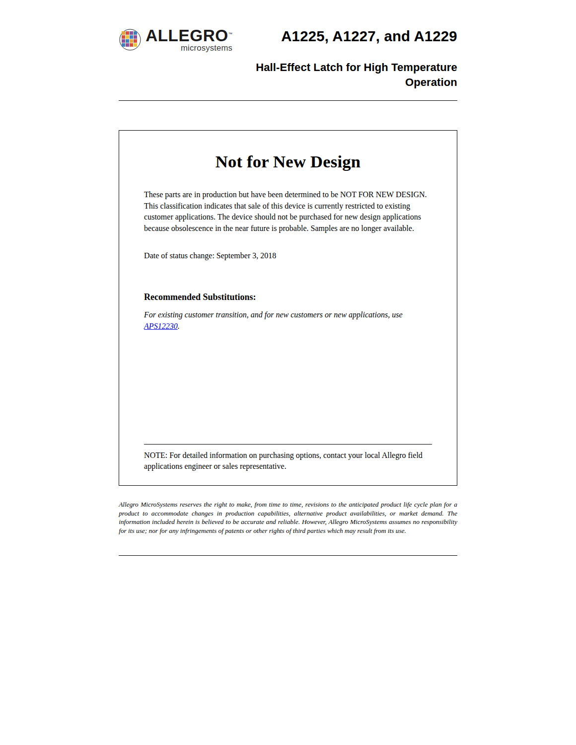ALLEGRO™ microsystems
A1225, A1227, and A1229
Hall-Effect Latch for High Temperature Operation
Not for New Design
These parts are in production but have been determined to be NOT FOR NEW DESIGN. This classification indicates that sale of this device is currently restricted to existing customer applications. The device should not be purchased for new design applications because obsolescence in the near future is probable. Samples are no longer available.
Date of status change: September 3, 2018
Recommended Substitutions:
For existing customer transition, and for new customers or new applications, use APS12230.
NOTE: For detailed information on purchasing options, contact your local Allegro field applications engineer or sales representative.
Allegro MicroSystems reserves the right to make, from time to time, revisions to the anticipated product life cycle plan for a product to accommodate changes in production capabilities, alternative product availabilities, or market demand. The information included herein is believed to be accurate and reliable. However, Allegro MicroSystems assumes no responsibility for its use; nor for any infringements of patents or other rights of third parties which may result from its use.